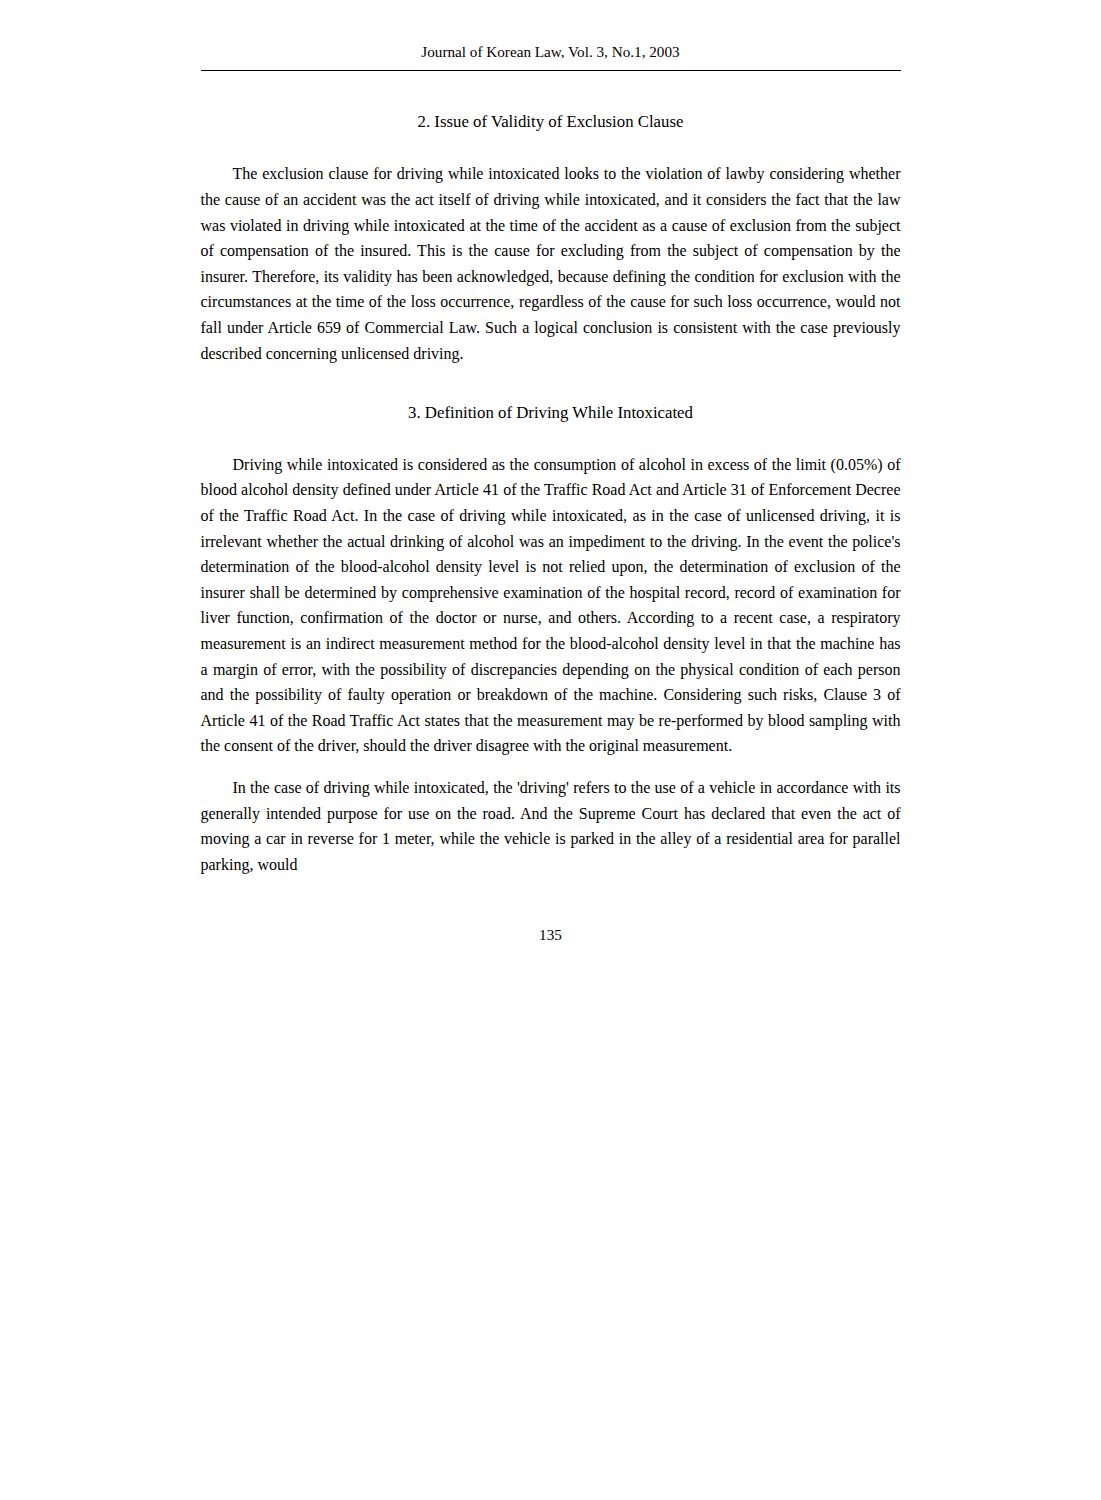Journal of Korean Law, Vol. 3, No.1, 2003
2. Issue of Validity of Exclusion Clause
The exclusion clause for driving while intoxicated looks to the violation of lawby considering whether the cause of an accident was the act itself of driving while intoxicated, and it considers the fact that the law was violated in driving while intoxicated at the time of the accident as a cause of exclusion from the subject of compensation of the insured. This is the cause for excluding from the subject of compensation by the insurer. Therefore, its validity has been acknowledged, because defining the condition for exclusion with the circumstances at the time of the loss occurrence, regardless of the cause for such loss occurrence, would not fall under Article 659 of Commercial Law. Such a logical conclusion is consistent with the case previously described concerning unlicensed driving.
3. Definition of Driving While Intoxicated
Driving while intoxicated is considered as the consumption of alcohol in excess of the limit (0.05%) of blood alcohol density defined under Article 41 of the Traffic Road Act and Article 31 of Enforcement Decree of the Traffic Road Act. In the case of driving while intoxicated, as in the case of unlicensed driving, it is irrelevant whether the actual drinking of alcohol was an impediment to the driving. In the event the police's determination of the blood-alcohol density level is not relied upon, the determination of exclusion of the insurer shall be determined by comprehensive examination of the hospital record, record of examination for liver function, confirmation of the doctor or nurse, and others. According to a recent case, a respiratory measurement is an indirect measurement method for the blood-alcohol density level in that the machine has a margin of error, with the possibility of discrepancies depending on the physical condition of each person and the possibility of faulty operation or breakdown of the machine. Considering such risks, Clause 3 of Article 41 of the Road Traffic Act states that the measurement may be re-performed by blood sampling with the consent of the driver, should the driver disagree with the original measurement.
In the case of driving while intoxicated, the 'driving' refers to the use of a vehicle in accordance with its generally intended purpose for use on the road. And the Supreme Court has declared that even the act of moving a car in reverse for 1 meter, while the vehicle is parked in the alley of a residential area for parallel parking, would
135